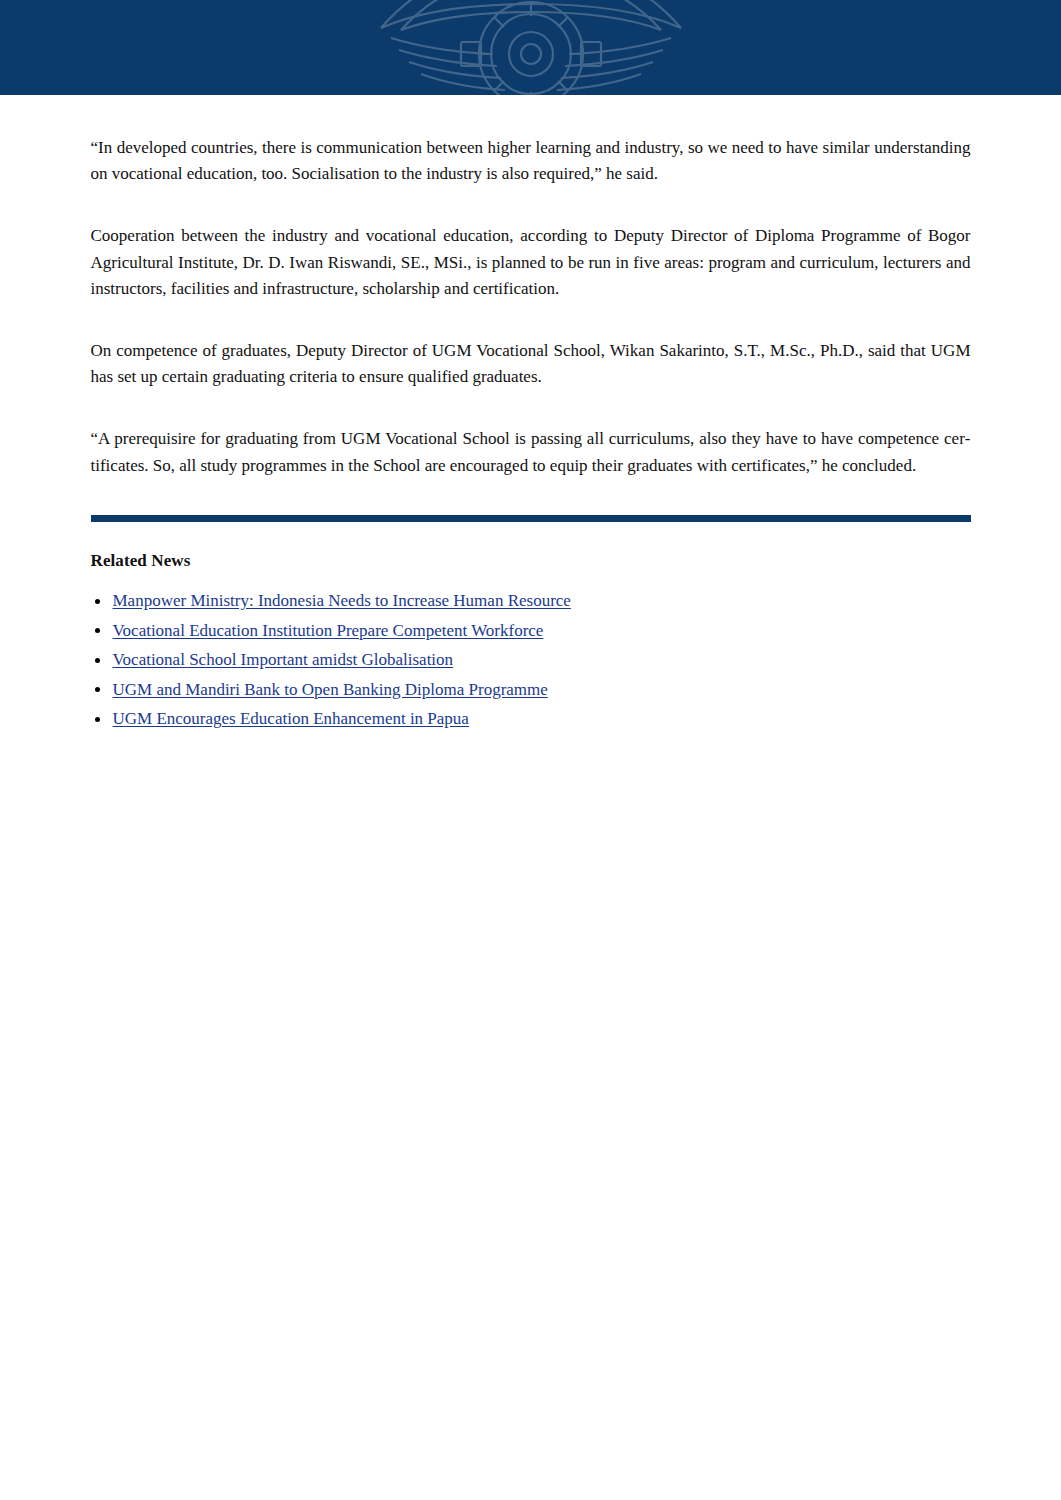“In developed countries, there is communication between higher learning and industry, so we need to have similar understanding on vocational education, too. Socialisation to the industry is also required,” he said.
Cooperation between the industry and vocational education, according to Deputy Director of Diploma Programme of Bogor Agricultural Institute, Dr. D. Iwan Riswandi, SE., MSi., is planned to be run in five areas: program and curriculum, lecturers and instructors, facilities and infrastructure, scholarship and certification.
On competence of graduates, Deputy Director of UGM Vocational School, Wikan Sakarinto, S.T., M.Sc., Ph.D., said that UGM has set up certain graduating criteria to ensure qualified graduates.
“A prerequisire for graduating from UGM Vocational School is passing all curriculums, also they have to have competence certificates. So, all study programmes in the School are encouraged to equip their graduates with certificates,” he concluded.
Related News
Manpower Ministry: Indonesia Needs to Increase Human Resource
Vocational Education Institution Prepare Competent Workforce
Vocational School Important amidst Globalisation
UGM and Mandiri Bank to Open Banking Diploma Programme
UGM Encourages Education Enhancement in Papua